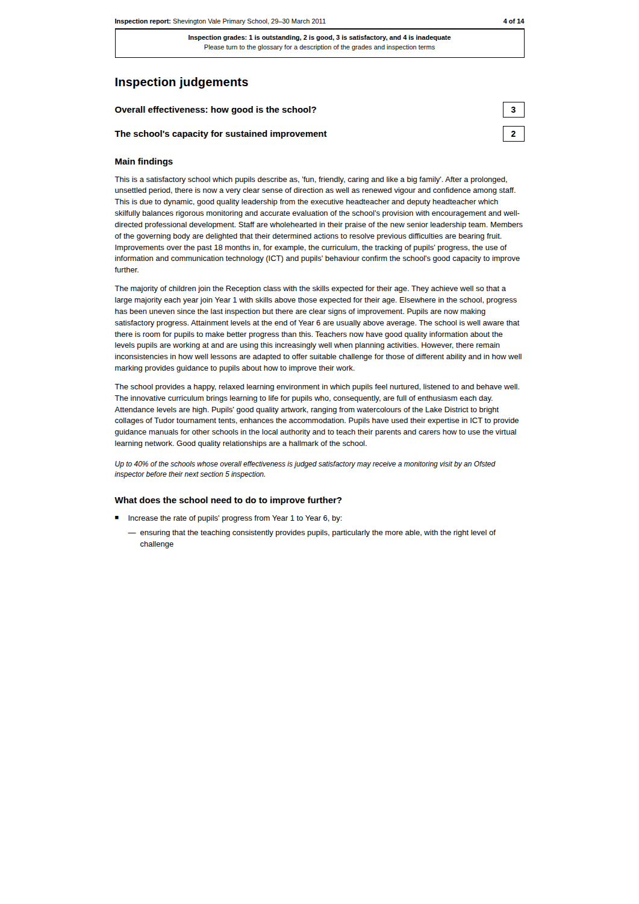Inspection report: Shevington Vale Primary School, 29–30 March 2011
4 of 14
Inspection grades: 1 is outstanding, 2 is good, 3 is satisfactory, and 4 is inadequate
Please turn to the glossary for a description of the grades and inspection terms
Inspection judgements
Overall effectiveness: how good is the school?
3
The school's capacity for sustained improvement
2
Main findings
This is a satisfactory school which pupils describe as, 'fun, friendly, caring and like a big family'. After a prolonged, unsettled period, there is now a very clear sense of direction as well as renewed vigour and confidence among staff. This is due to dynamic, good quality leadership from the executive headteacher and deputy headteacher which skilfully balances rigorous monitoring and accurate evaluation of the school's provision with encouragement and well-directed professional development. Staff are wholehearted in their praise of the new senior leadership team. Members of the governing body are delighted that their determined actions to resolve previous difficulties are bearing fruit. Improvements over the past 18 months in, for example, the curriculum, the tracking of pupils' progress, the use of information and communication technology (ICT) and pupils' behaviour confirm the school's good capacity to improve further.
The majority of children join the Reception class with the skills expected for their age. They achieve well so that a large majority each year join Year 1 with skills above those expected for their age. Elsewhere in the school, progress has been uneven since the last inspection but there are clear signs of improvement. Pupils are now making satisfactory progress. Attainment levels at the end of Year 6 are usually above average. The school is well aware that there is room for pupils to make better progress than this. Teachers now have good quality information about the levels pupils are working at and are using this increasingly well when planning activities. However, there remain inconsistencies in how well lessons are adapted to offer suitable challenge for those of different ability and in how well marking provides guidance to pupils about how to improve their work.
The school provides a happy, relaxed learning environment in which pupils feel nurtured, listened to and behave well. The innovative curriculum brings learning to life for pupils who, consequently, are full of enthusiasm each day. Attendance levels are high. Pupils' good quality artwork, ranging from watercolours of the Lake District to bright collages of Tudor tournament tents, enhances the accommodation. Pupils have used their expertise in ICT to provide guidance manuals for other schools in the local authority and to teach their parents and carers how to use the virtual learning network. Good quality relationships are a hallmark of the school.
Up to 40% of the schools whose overall effectiveness is judged satisfactory may receive a monitoring visit by an Ofsted inspector before their next section 5 inspection.
What does the school need to do to improve further?
Increase the rate of pupils' progress from Year 1 to Year 6, by:
ensuring that the teaching consistently provides pupils, particularly the more able, with the right level of challenge